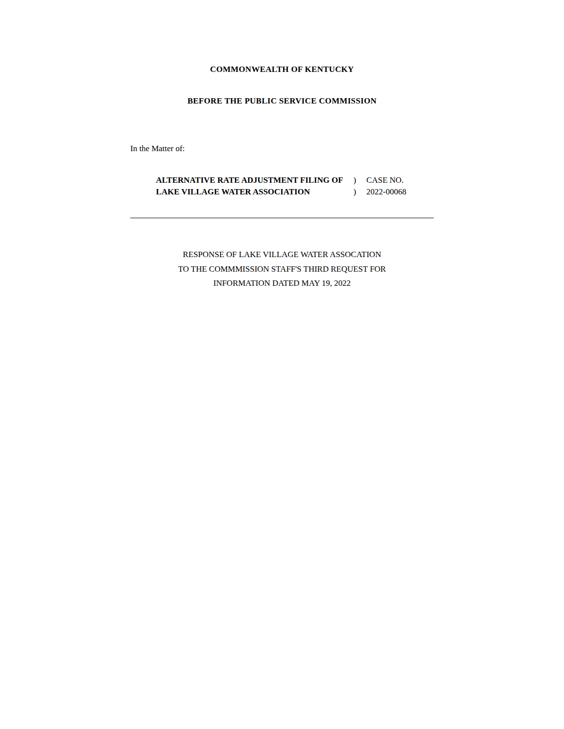COMMONWEALTH OF KENTUCKY
BEFORE THE PUBLIC SERVICE COMMISSION
In the Matter of:
| ALTERNATIVE RATE ADJUSTMENT FILING OF | ) | CASE NO. |
| LAKE VILLAGE WATER ASSOCIATION | ) | 2022-00068 |
RESPONSE OF LAKE VILLAGE WATER ASSOCATION
TO THE COMMMISSION STAFF'S THIRD REQUEST FOR
INFORMATION DATED MAY 19, 2022